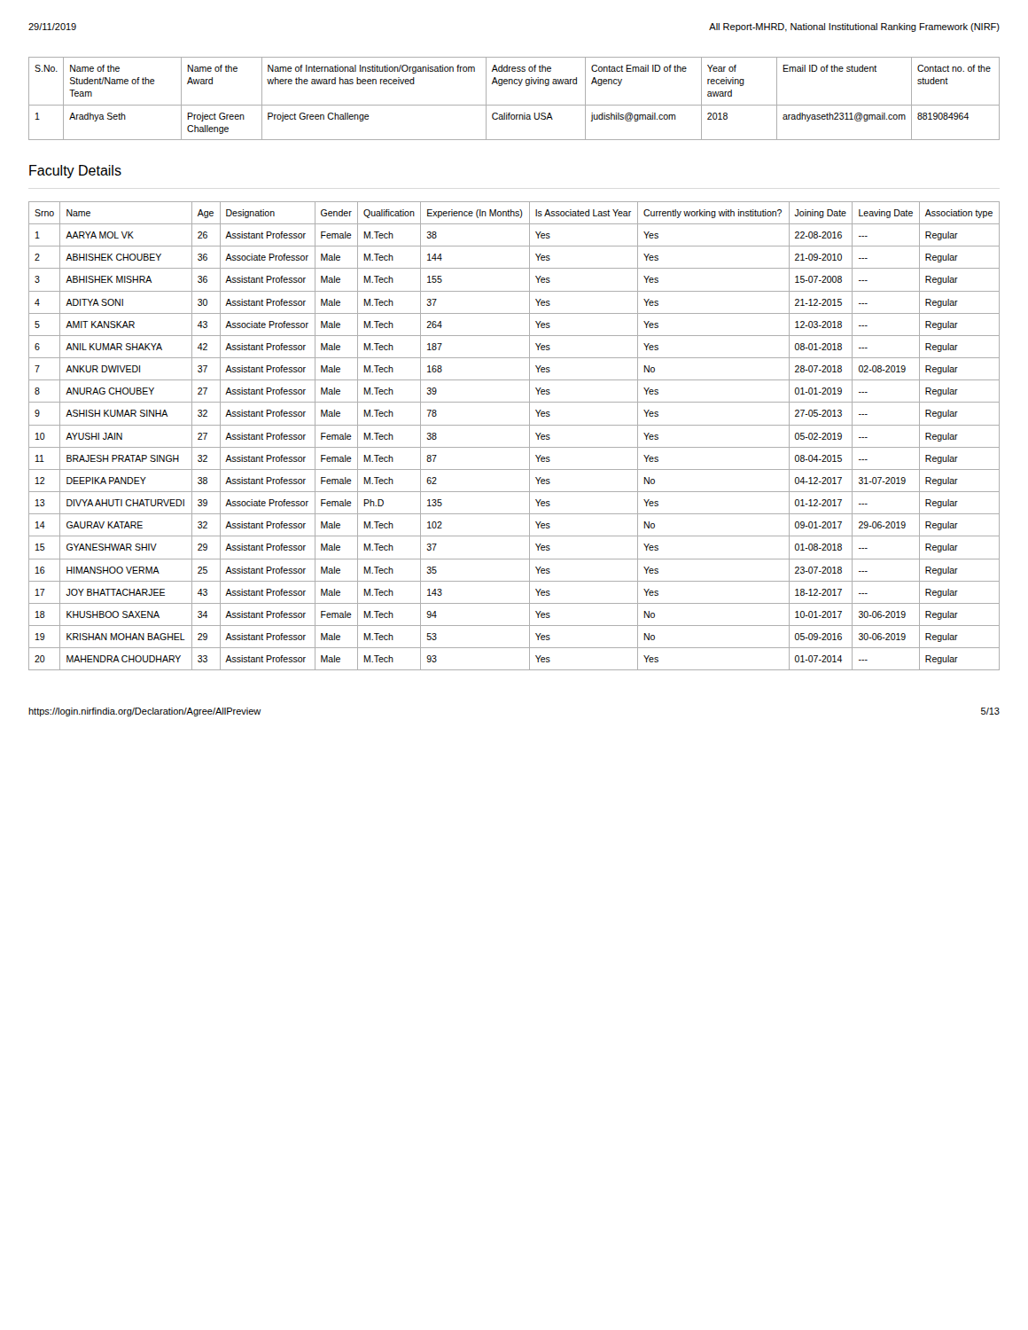29/11/2019 All Report-MHRD, National Institutional Ranking Framework (NIRF)
| S.No. | Name of the Student/Name of the Team | Name of the Award | Name of International Institution/Organisation from where the award has been received | Address of the Agency giving award | Contact Email ID of the Agency | Year of receiving award | Email ID of the student | Contact no. of the student |
| --- | --- | --- | --- | --- | --- | --- | --- | --- |
| 1 | Aradhya Seth | Project Green Challenge | Project Green Challenge | California USA | judishils@gmail.com | 2018 | aradhyaseth2311@gmail.com | 8819084964 |
Faculty Details
| Srno | Name | Age | Designation | Gender | Qualification | Experience (In Months) | Is Associated Last Year | Currently working with institution? | Joining Date | Leaving Date | Association type |
| --- | --- | --- | --- | --- | --- | --- | --- | --- | --- | --- | --- |
| 1 | AARYA MOL VK | 26 | Assistant Professor | Female | M.Tech | 38 | Yes | Yes | 22-08-2016 | --- | Regular |
| 2 | ABHISHEK CHOUBEY | 36 | Associate Professor | Male | M.Tech | 144 | Yes | Yes | 21-09-2010 | --- | Regular |
| 3 | ABHISHEK MISHRA | 36 | Assistant Professor | Male | M.Tech | 155 | Yes | Yes | 15-07-2008 | --- | Regular |
| 4 | ADITYA SONI | 30 | Assistant Professor | Male | M.Tech | 37 | Yes | Yes | 21-12-2015 | --- | Regular |
| 5 | AMIT KANSKAR | 43 | Associate Professor | Male | M.Tech | 264 | Yes | Yes | 12-03-2018 | --- | Regular |
| 6 | ANIL KUMAR SHAKYA | 42 | Assistant Professor | Male | M.Tech | 187 | Yes | Yes | 08-01-2018 | --- | Regular |
| 7 | ANKUR DWIVEDI | 37 | Assistant Professor | Male | M.Tech | 168 | Yes | No | 28-07-2018 | 02-08-2019 | Regular |
| 8 | ANURAG CHOUBEY | 27 | Assistant Professor | Male | M.Tech | 39 | Yes | Yes | 01-01-2019 | --- | Regular |
| 9 | ASHISH KUMAR SINHA | 32 | Assistant Professor | Male | M.Tech | 78 | Yes | Yes | 27-05-2013 | --- | Regular |
| 10 | AYUSHI JAIN | 27 | Assistant Professor | Female | M.Tech | 38 | Yes | Yes | 05-02-2019 | --- | Regular |
| 11 | BRAJESH PRATAP SINGH | 32 | Assistant Professor | Female | M.Tech | 87 | Yes | Yes | 08-04-2015 | --- | Regular |
| 12 | DEEPIKA PANDEY | 38 | Assistant Professor | Female | M.Tech | 62 | Yes | No | 04-12-2017 | 31-07-2019 | Regular |
| 13 | DIVYA AHUTI CHATURVEDI | 39 | Associate Professor | Female | Ph.D | 135 | Yes | Yes | 01-12-2017 | --- | Regular |
| 14 | GAURAV KATARE | 32 | Assistant Professor | Male | M.Tech | 102 | Yes | No | 09-01-2017 | 29-06-2019 | Regular |
| 15 | GYANESHWAR SHIV | 29 | Assistant Professor | Male | M.Tech | 37 | Yes | Yes | 01-08-2018 | --- | Regular |
| 16 | HIMANSHOO VERMA | 25 | Assistant Professor | Male | M.Tech | 35 | Yes | Yes | 23-07-2018 | --- | Regular |
| 17 | JOY BHATTACHARJEE | 43 | Assistant Professor | Male | M.Tech | 143 | Yes | Yes | 18-12-2017 | --- | Regular |
| 18 | KHUSHBOO SAXENA | 34 | Assistant Professor | Female | M.Tech | 94 | Yes | No | 10-01-2017 | 30-06-2019 | Regular |
| 19 | KRISHAN MOHAN BAGHEL | 29 | Assistant Professor | Male | M.Tech | 53 | Yes | No | 05-09-2016 | 30-06-2019 | Regular |
| 20 | MAHENDRA CHOUDHARY | 33 | Assistant Professor | Male | M.Tech | 93 | Yes | Yes | 01-07-2014 | --- | Regular |
https://login.nirfindia.org/Declaration/Agree/AllPreview 5/13